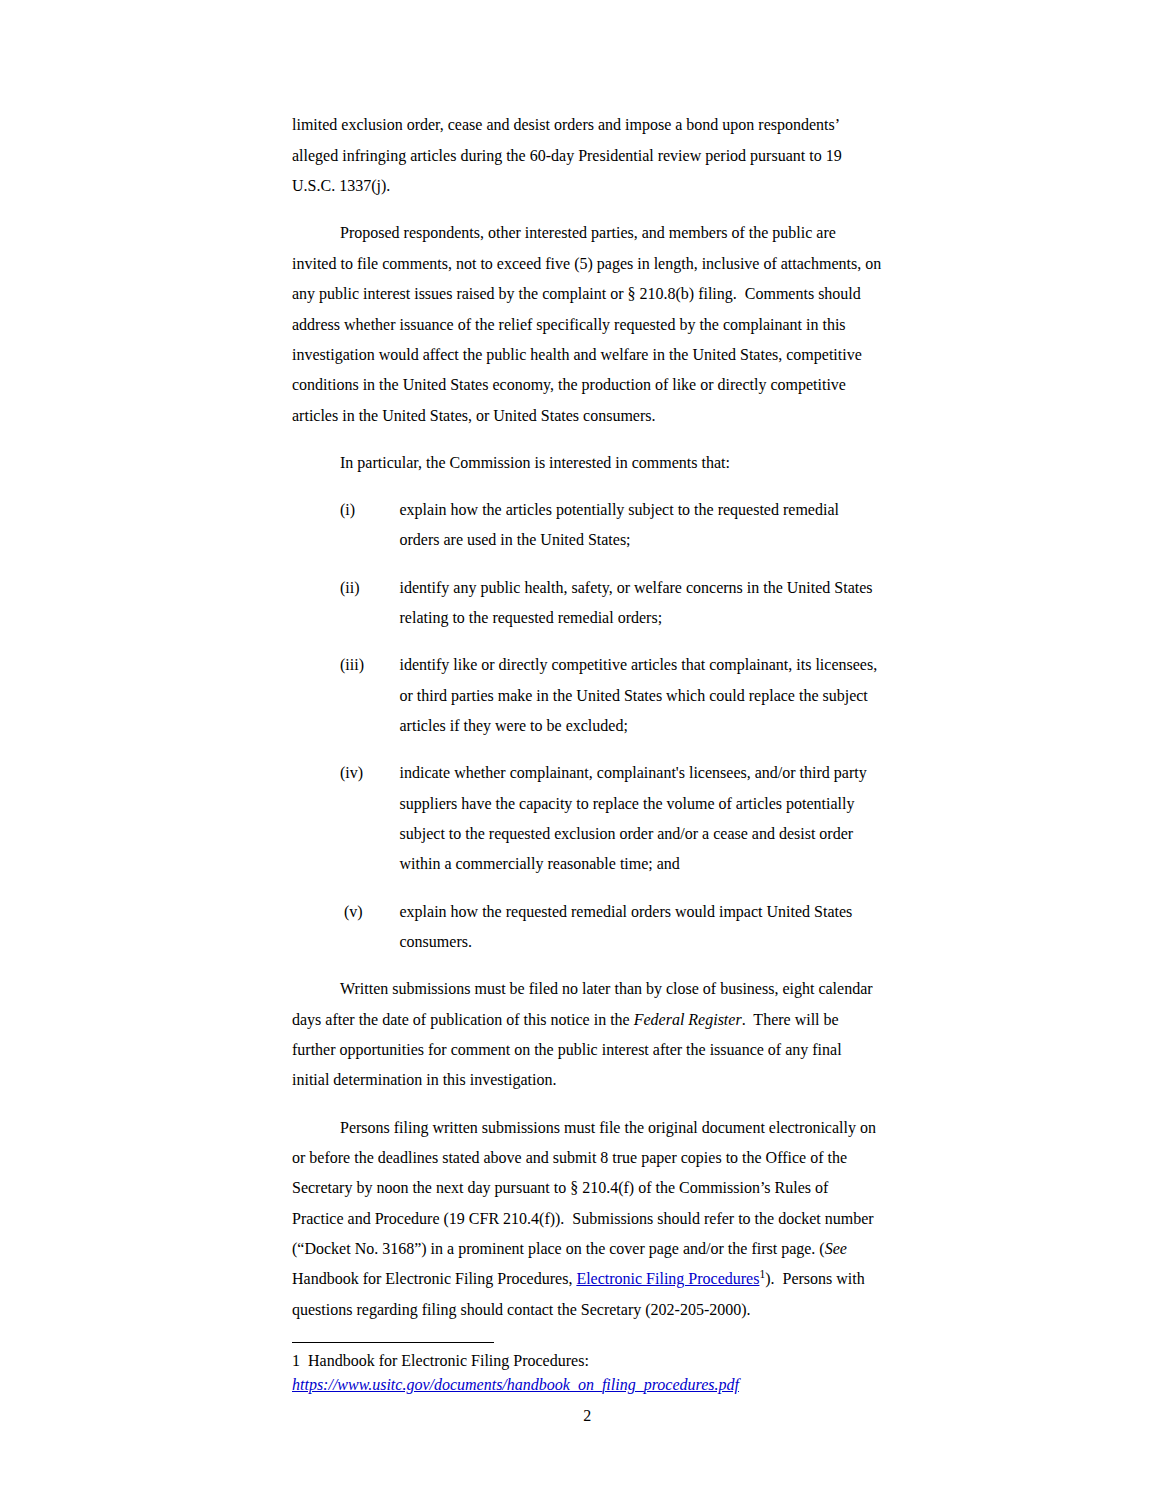limited exclusion order, cease and desist orders and impose a bond upon respondents’ alleged infringing articles during the 60-day Presidential review period pursuant to 19 U.S.C. 1337(j).
Proposed respondents, other interested parties, and members of the public are invited to file comments, not to exceed five (5) pages in length, inclusive of attachments, on any public interest issues raised by the complaint or § 210.8(b) filing. Comments should address whether issuance of the relief specifically requested by the complainant in this investigation would affect the public health and welfare in the United States, competitive conditions in the United States economy, the production of like or directly competitive articles in the United States, or United States consumers.
In particular, the Commission is interested in comments that:
(i) explain how the articles potentially subject to the requested remedial orders are used in the United States;
(ii) identify any public health, safety, or welfare concerns in the United States relating to the requested remedial orders;
(iii) identify like or directly competitive articles that complainant, its licensees, or third parties make in the United States which could replace the subject articles if they were to be excluded;
(iv) indicate whether complainant, complainant's licensees, and/or third party suppliers have the capacity to replace the volume of articles potentially subject to the requested exclusion order and/or a cease and desist order within a commercially reasonable time; and
(v) explain how the requested remedial orders would impact United States consumers.
Written submissions must be filed no later than by close of business, eight calendar days after the date of publication of this notice in the Federal Register. There will be further opportunities for comment on the public interest after the issuance of any final initial determination in this investigation.
Persons filing written submissions must file the original document electronically on or before the deadlines stated above and submit 8 true paper copies to the Office of the Secretary by noon the next day pursuant to § 210.4(f) of the Commission’s Rules of Practice and Procedure (19 CFR 210.4(f)). Submissions should refer to the docket number (“Docket No. 3168”) in a prominent place on the cover page and/or the first page. (See Handbook for Electronic Filing Procedures, Electronic Filing Procedures1). Persons with questions regarding filing should contact the Secretary (202-205-2000).
1 Handbook for Electronic Filing Procedures:
https://www.usitc.gov/documents/handbook_on_filing_procedures.pdf
2